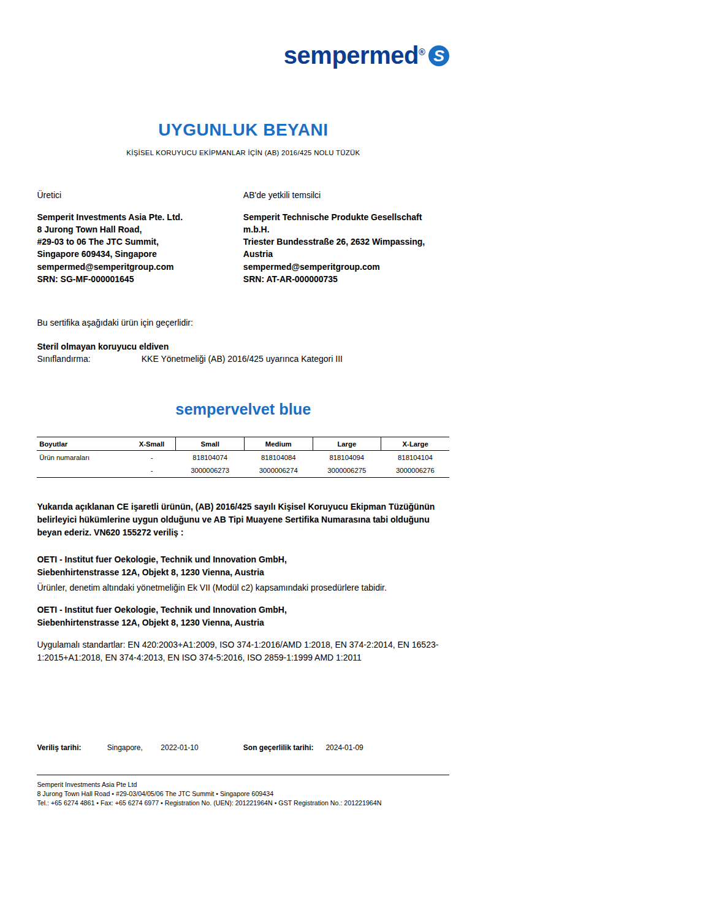sempermed®S
UYGUNLUK BEYANI
KİŞİSEL KORUYUCU EKİPMANLAR İÇİN (AB) 2016/425 NOLU TÜZÜK
| Üretici | AB'de yetkili temsilci |
| Semperit Investments Asia Pte. Ltd. 8 Jurong Town Hall Road, #29-03 to 06 The JTC Summit, Singapore 609434, Singapore sempermed@semperitgroup.com SRN: SG-MF-000001645 | Semperit Technische Produkte Gesellschaft m.b.H. Triester Bundesstraße 26, 2632 Wimpassing, Austria sempermed@semperitgroup.com SRN: AT-AR-000000735 |
Bu sertifika aşağıdaki ürün için geçerlidir:
Steril olmayan koruyucu eldiven
Sınıflandırma: KKE Yönetmeliği (AB) 2016/425 uyarınca Kategori III
sempervelvet blue
| Boyutlar | X-Small | Small | Medium | Large | X-Large |
| --- | --- | --- | --- | --- | --- |
| Ürün numaraları | - | 818104074 | 818104084 | 818104094 | 818104104 |
| | - | 3000006273 | 3000006274 | 3000006275 | 3000006276 |
Yukarıda açıklanan CE işaretli ürünün, (AB) 2016/425 sayılı Kişisel Koruyucu Ekipman Tüzüğünün belirleyici hükümlerine uygun olduğunu ve AB Tipi Muayene Sertifika Numarasına tabi olduğunu beyan ederiz. VN620 155272 veriliş :
OETI - Institut fuer Oekologie, Technik und Innovation GmbH,
Siebenhirtenstrasse 12A, Objekt 8, 1230 Vienna, Austria
Ürünler, denetim altındaki yönetmeliğin Ek VII (Modül c2) kapsamındaki prosedürlere tabidir.
OETI - Institut fuer Oekologie, Technik und Innovation GmbH,
Siebenhirtenstrasse 12A, Objekt 8, 1230 Vienna, Austria
Uygulamalı standartlar: EN 420:2003+A1:2009, ISO 374-1:2016/AMD 1:2018, EN 374-2:2014, EN 16523-1:2015+A1:2018, EN 374-4:2013, EN ISO 374-5:2016, ISO 2859-1:1999 AMD 1:2011
| Veriliş tarihi: | Singapore, | 2022-01-10 | Son geçerlilik tarihi: | 2024-01-09 |
Semperit Investments Asia Pte Ltd
8 Jurong Town Hall Road • #29-03/04/05/06 The JTC Summit • Singapore 609434
Tel.: +65 6274 4861 • Fax: +65 6274 6977 • Registration No. (UEN): 201221964N • GST Registration No.: 201221964N